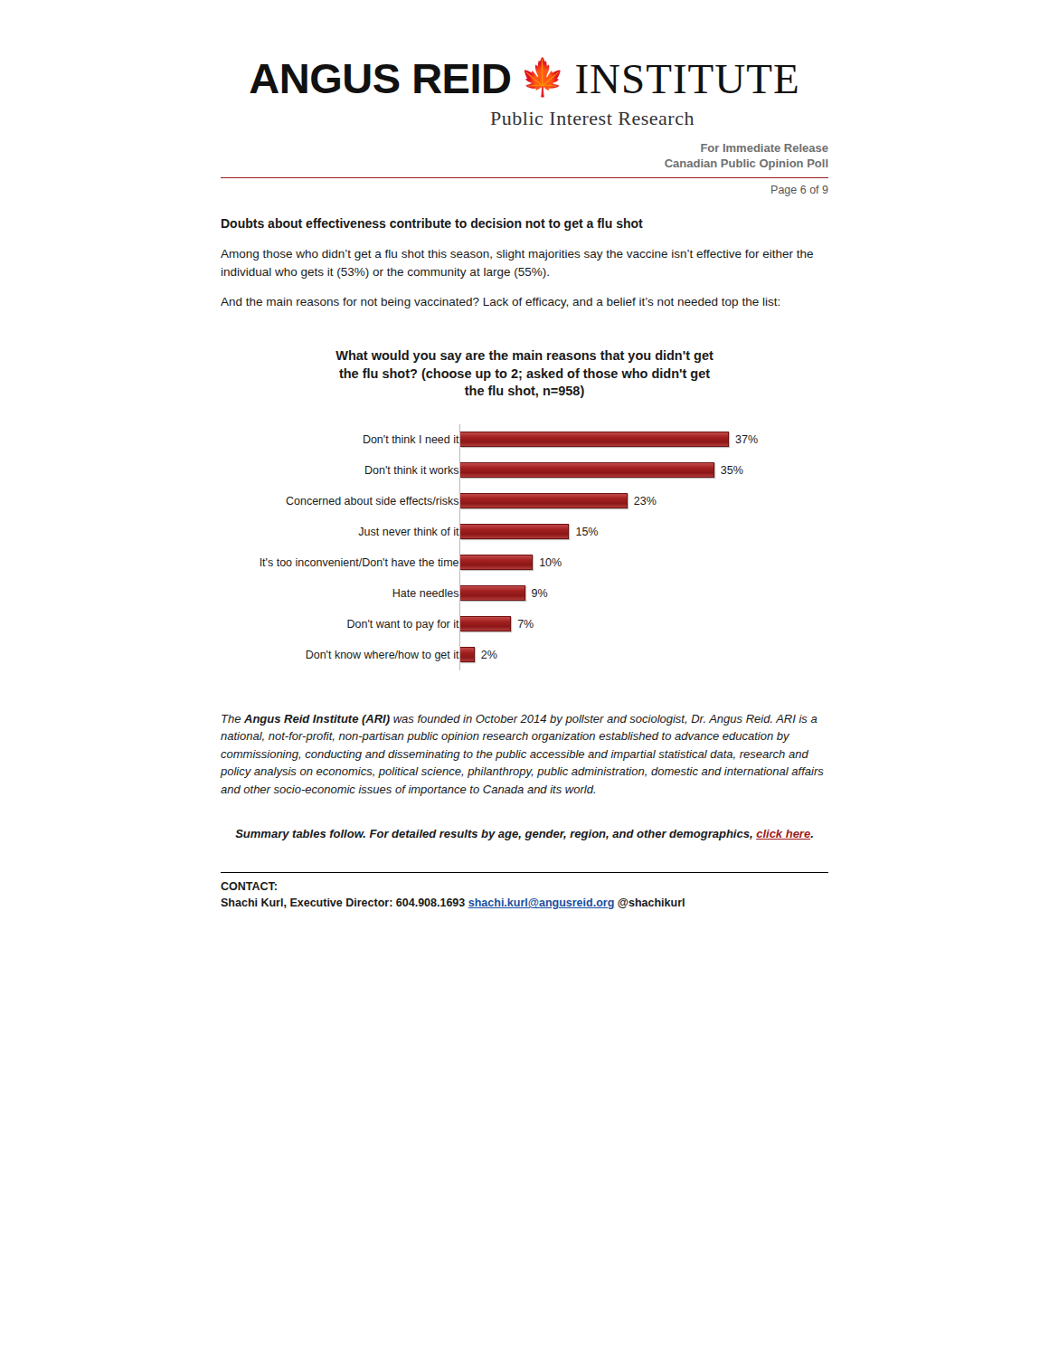ANGUS REID 🍁 INSTITUTE
Public Interest Research
For Immediate Release
Canadian Public Opinion Poll
Page 6 of 9
Doubts about effectiveness contribute to decision not to get a flu shot
Among those who didn’t get a flu shot this season, slight majorities say the vaccine isn’t effective for either the individual who gets it (53%) or the community at large (55%).
And the main reasons for not being vaccinated? Lack of efficacy, and a belief it’s not needed top the list:
What would you say are the main reasons that you didn't get
the flu shot? (choose up to 2; asked of those who didn't get
the flu shot, n=958)
| Don't think I need it | 37% |
| Don't think it works | 35% |
| Concerned about side effects/risks | 23% |
| Just never think of it | 15% |
| It's too inconvenient/Don't have the time | 10% |
| Hate needles | 9% |
| Don't want to pay for it | 7% |
| Don't know where/how to get it | 2% |
The Angus Reid Institute (ARI) was founded in October 2014 by pollster and sociologist, Dr. Angus Reid. ARI is a national, not-for-profit, non-partisan public opinion research organization established to advance education by commissioning, conducting and disseminating to the public accessible and impartial statistical data, research and policy analysis on economics, political science, philanthropy, public administration, domestic and international affairs and other socio-economic issues of importance to Canada and its world.
Summary tables follow. For detailed results by age, gender, region, and other demographics, click here.
CONTACT:
Shachi Kurl, Executive Director: 604.908.1693 shachi.kurl@angusreid.org @shachikurl